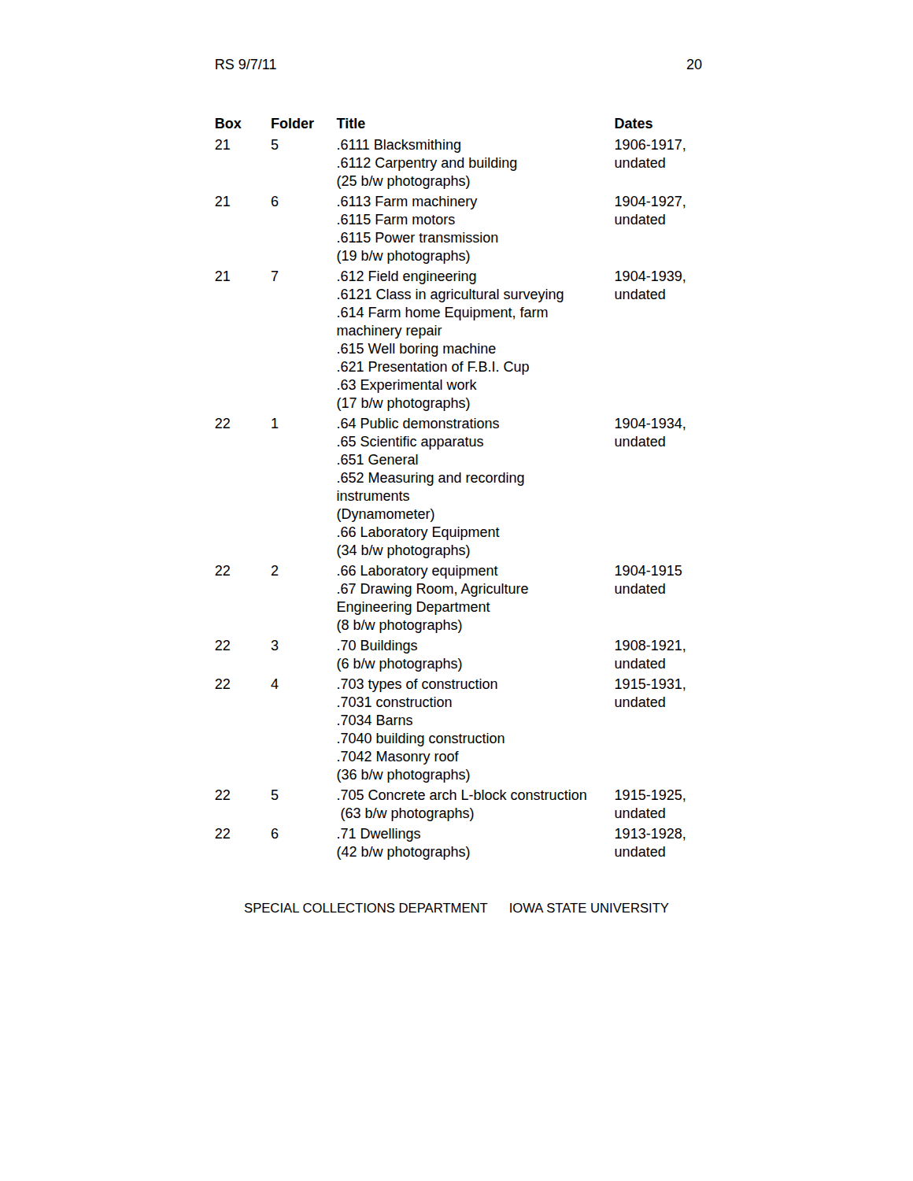RS 9/7/11 20
| Box | Folder | Title | Dates |
| --- | --- | --- | --- |
| 21 | 5 | .6111 Blacksmithing .6112 Carpentry and building (25 b/w photographs) | 1906-1917, undated |
| 21 | 6 | .6113 Farm machinery .6115 Farm motors .6115 Power transmission (19 b/w photographs) | 1904-1927, undated |
| 21 | 7 | .612 Field engineering .6121 Class in agricultural surveying .614 Farm home Equipment, farm machinery repair .615 Well boring machine .621 Presentation of F.B.I. Cup .63 Experimental work (17 b/w photographs) | 1904-1939, undated |
| 22 | 1 | .64 Public demonstrations .65 Scientific apparatus .651 General .652 Measuring and recording instruments (Dynamometer) .66 Laboratory Equipment (34 b/w photographs) | 1904-1934, undated |
| 22 | 2 | .66 Laboratory equipment .67 Drawing Room, Agriculture Engineering Department (8 b/w photographs) | 1904-1915 undated |
| 22 | 3 | .70 Buildings (6 b/w photographs) | 1908-1921, undated |
| 22 | 4 | .703 types of construction .7031 construction .7034 Barns .7040 building construction .7042 Masonry roof (36 b/w photographs) | 1915-1931, undated |
| 22 | 5 | .705 Concrete arch L-block construction (63 b/w photographs) | 1915-1925, undated |
| 22 | 6 | .71 Dwellings (42 b/w photographs) | 1913-1928, undated |
SPECIAL COLLECTIONS DEPARTMENT IOWA STATE UNIVERSITY